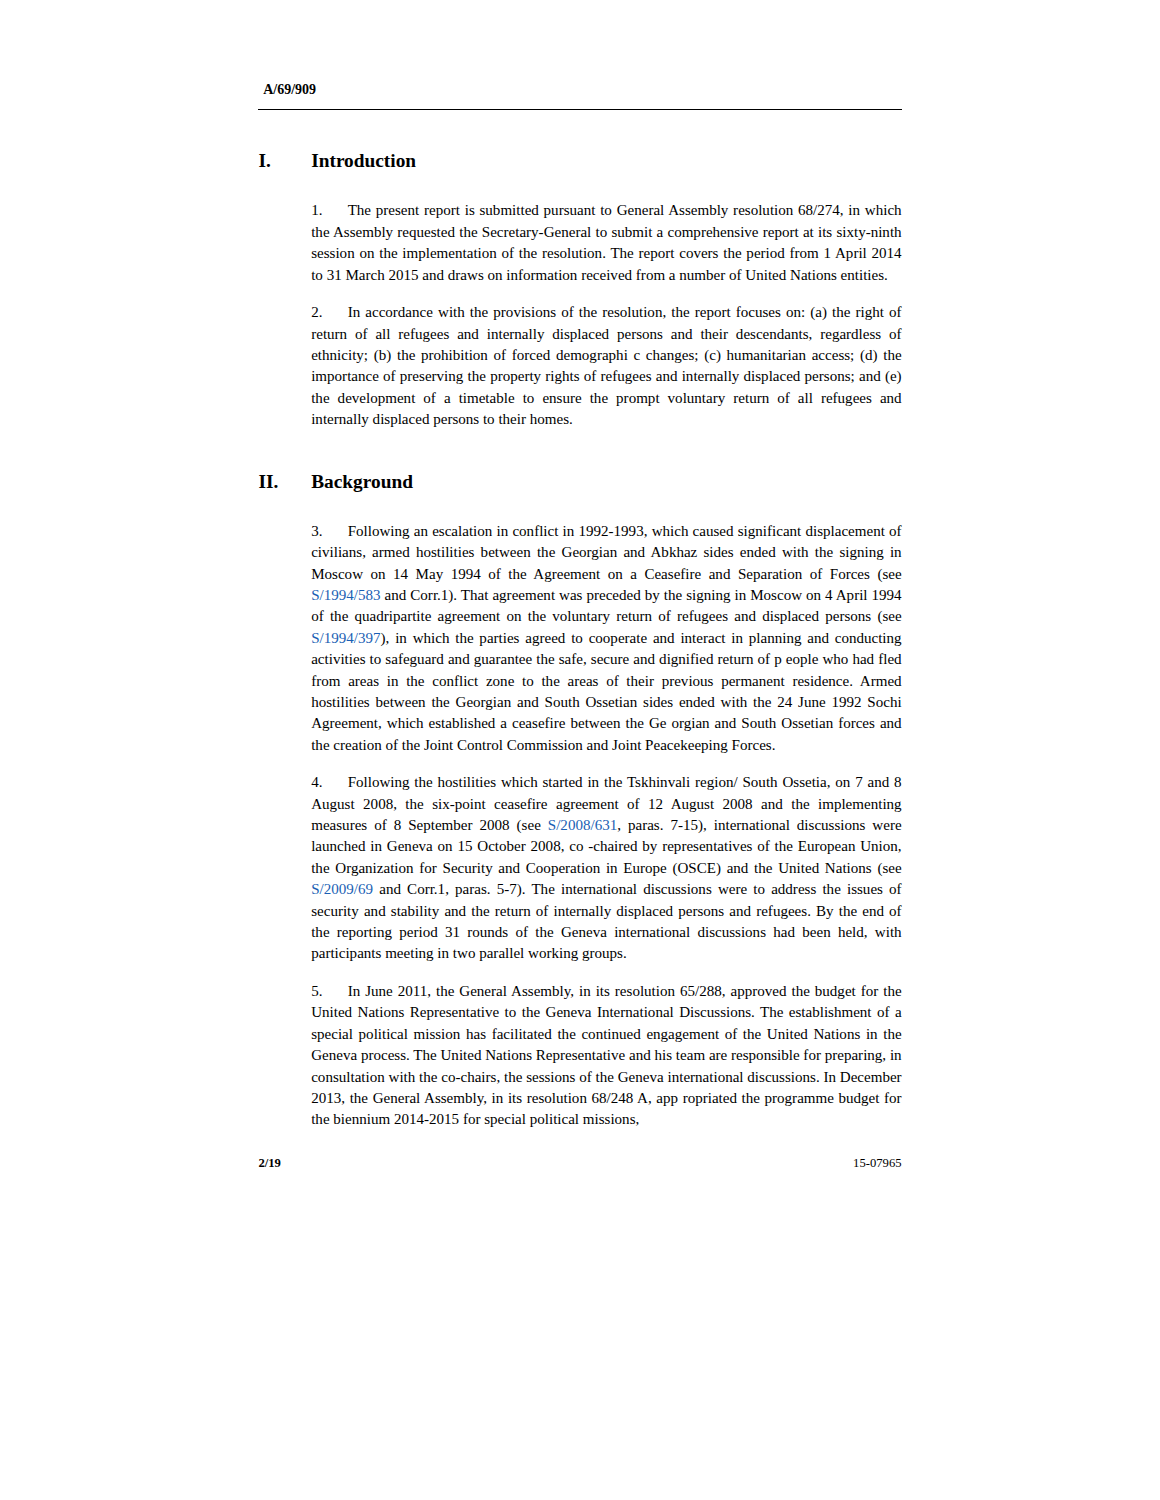A/69/909
I. Introduction
1. The present report is submitted pursuant to General Assembly resolution 68/274, in which the Assembly requested the Secretary-General to submit a comprehensive report at its sixty-ninth session on the implementation of the resolution. The report covers the period from 1 April 2014 to 31 March 2015 and draws on information received from a number of United Nations entities.
2. In accordance with the provisions of the resolution, the report focuses on: (a) the right of return of all refugees and internally displaced persons and their descendants, regardless of ethnicity; (b) the prohibition of forced demographi c changes; (c) humanitarian access; (d) the importance of preserving the property rights of refugees and internally displaced persons; and (e) the development of a timetable to ensure the prompt voluntary return of all refugees and internally displaced persons to their homes.
II. Background
3. Following an escalation in conflict in 1992-1993, which caused significant displacement of civilians, armed hostilities between the Georgian and Abkhaz sides ended with the signing in Moscow on 14 May 1994 of the Agreement on a Ceasefire and Separation of Forces (see S/1994/583 and Corr.1). That agreement was preceded by the signing in Moscow on 4 April 1994 of the quadripartite agreement on the voluntary return of refugees and displaced persons (see S/1994/397), in which the parties agreed to cooperate and interact in planning and conducting activities to safeguard and guarantee the safe, secure and dignified return of p eople who had fled from areas in the conflict zone to the areas of their previous permanent residence. Armed hostilities between the Georgian and South Ossetian sides ended with the 24 June 1992 Sochi Agreement, which established a ceasefire between the Ge orgian and South Ossetian forces and the creation of the Joint Control Commission and Joint Peacekeeping Forces.
4. Following the hostilities which started in the Tskhinvali region/ South Ossetia, on 7 and 8 August 2008, the six-point ceasefire agreement of 12 August 2008 and the implementing measures of 8 September 2008 (see S/2008/631, paras. 7-15), international discussions were launched in Geneva on 15 October 2008, co -chaired by representatives of the European Union, the Organization for Security and Cooperation in Europe (OSCE) and the United Nations (see S/2009/69 and Corr.1, paras. 5-7). The international discussions were to address the issues of security and stability and the return of internally displaced persons and refugees. By the end of the reporting period 31 rounds of the Geneva international discussions had been held, with participants meeting in two parallel working groups.
5. In June 2011, the General Assembly, in its resolution 65/288, approved the budget for the United Nations Representative to the Geneva International Discussions. The establishment of a special political mission has facilitated the continued engagement of the United Nations in the Geneva process. The United Nations Representative and his team are responsible for preparing, in consultation with the co-chairs, the sessions of the Geneva international discussions. In December 2013, the General Assembly, in its resolution 68/248 A, app ropriated the programme budget for the biennium 2014-2015 for special political missions,
2/19 15-07965